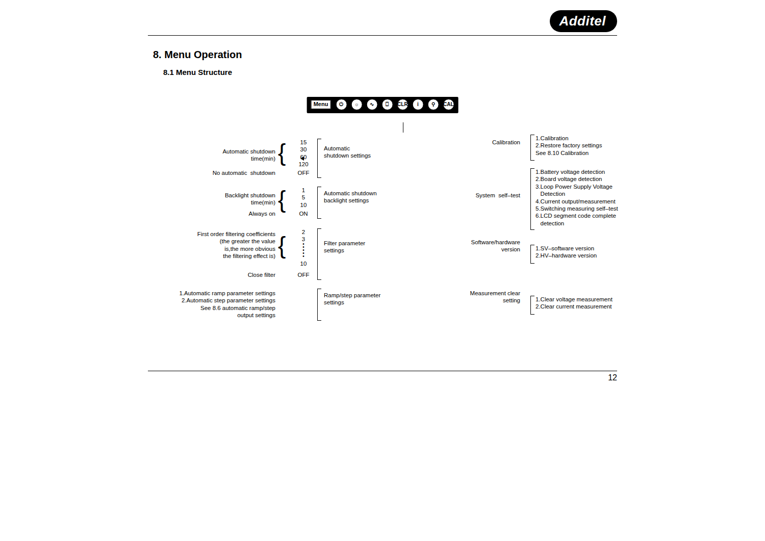Additel
8. Menu Operation
8.1 Menu Structure
Menu ⏻ ☼ ∿ ⎕ CLR i ⚲ CAL
Automatic shutdown
time(min)
{
15
30
60
120
No automatic shutdown
OFF
Automatic
shutdown settings
Backlight shutdown
time(min)
{
1
5
10
Always on
ON
Automatic shutdown
backlight settings
First order filtering coefficients
(the greater the value
is,the more obvious
the filtering effect is)
{
2
3
•
•
•
•
•
10
Close filter
OFF
Filter parameter
settings
1.Automatic ramp parameter settings
2.Automatic step parameter settings
See 8.6 automatic ramp/step
output settings
Ramp/step parameter
settings
Calibration
1.Calibration
2.Restore factory settings
See 8.10 Calibration
System self–test
1.Battery voltage detection
2.Board voltage detection
3.Loop Power Supply Voltage
Detection
4.Current output/measurement
5.Switching measuring self–test
6.LCD segment code complete
detection
Software/hardware
version
1.SV–software version
2.HV–hardware version
Measurement clear
setting
1.Clear voltage measurement
2.Clear current measurement
12